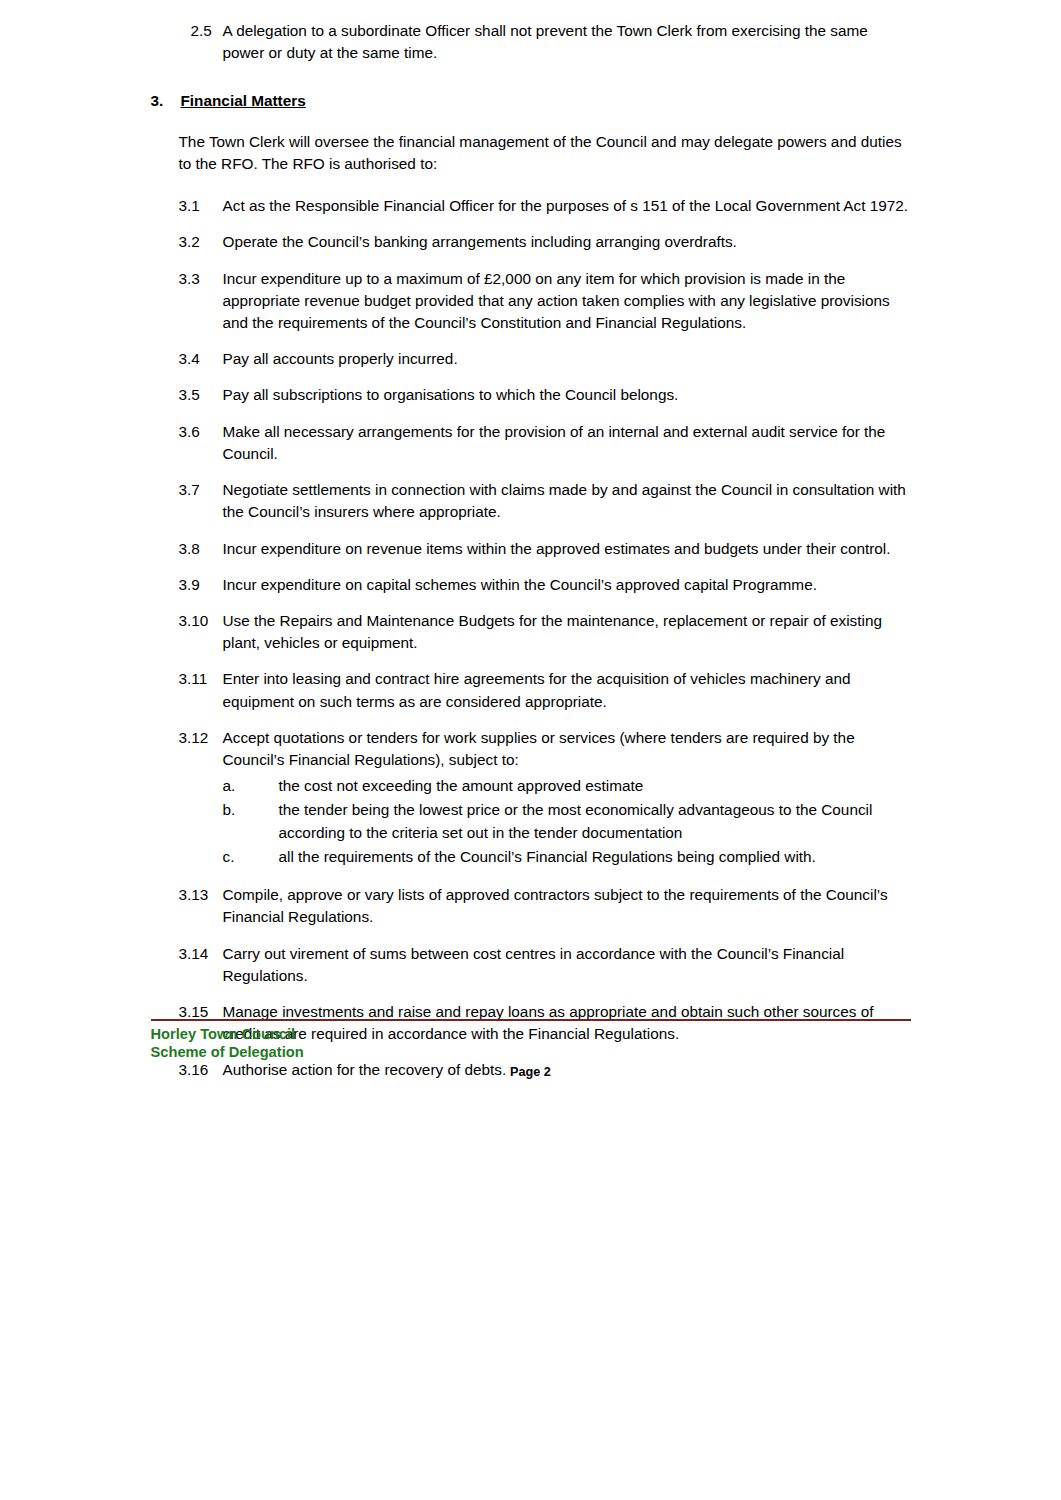2.5
A delegation to a subordinate Officer shall not prevent the Town Clerk from exercising the same power or duty at the same time.
3. Financial Matters
The Town Clerk will oversee the financial management of the Council and may delegate powers and duties to the RFO. The RFO is authorised to:
3.1
Act as the Responsible Financial Officer for the purposes of s 151 of the Local Government Act 1972.
3.2
Operate the Council’s banking arrangements including arranging overdrafts.
3.3
Incur expenditure up to a maximum of £2,000 on any item for which provision is made in the appropriate revenue budget provided that any action taken complies with any legislative provisions and the requirements of the Council’s Constitution and Financial Regulations.
3.4
Pay all accounts properly incurred.
3.5
Pay all subscriptions to organisations to which the Council belongs.
3.6
Make all necessary arrangements for the provision of an internal and external audit service for the Council.
3.7
Negotiate settlements in connection with claims made by and against the Council in consultation with the Council’s insurers where appropriate.
3.8
Incur expenditure on revenue items within the approved estimates and budgets under their control.
3.9
Incur expenditure on capital schemes within the Council’s approved capital Programme.
3.10
Use the Repairs and Maintenance Budgets for the maintenance, replacement or repair of existing plant, vehicles or equipment.
3.11
Enter into leasing and contract hire agreements for the acquisition of vehicles machinery and equipment on such terms as are considered appropriate.
3.12
Accept quotations or tenders for work supplies or services (where tenders are required by the Council’s Financial Regulations), subject to:
a.
the cost not exceeding the amount approved estimate
b.
the tender being the lowest price or the most economically advantageous to the Council according to the criteria set out in the tender documentation
c.
all the requirements of the Council’s Financial Regulations being complied with.
3.13
Compile, approve or vary lists of approved contractors subject to the requirements of the Council’s Financial Regulations.
3.14
Carry out virement of sums between cost centres in accordance with the Council’s Financial Regulations.
3.15
Manage investments and raise and repay loans as appropriate and obtain such other sources of credit as are required in accordance with the Financial Regulations.
3.16
Authorise action for the recovery of debts.
Horley Town Council
Scheme of Delegation
Page 2